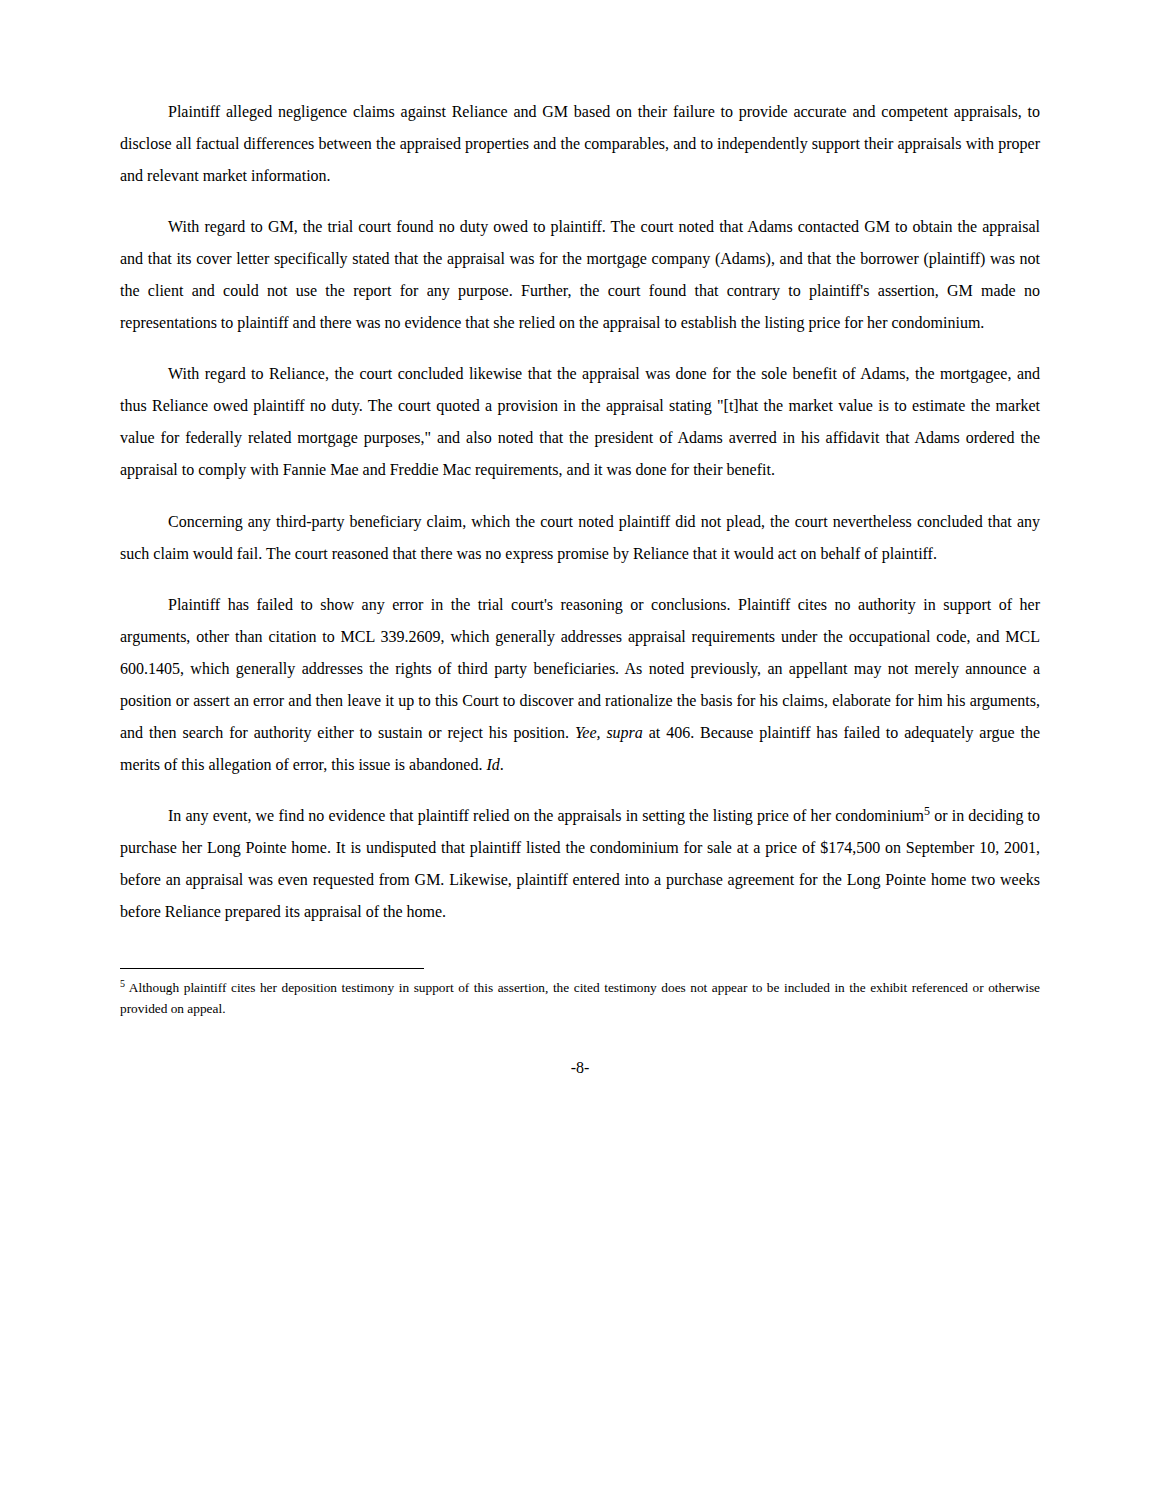Plaintiff alleged negligence claims against Reliance and GM based on their failure to provide accurate and competent appraisals, to disclose all factual differences between the appraised properties and the comparables, and to independently support their appraisals with proper and relevant market information.
With regard to GM, the trial court found no duty owed to plaintiff. The court noted that Adams contacted GM to obtain the appraisal and that its cover letter specifically stated that the appraisal was for the mortgage company (Adams), and that the borrower (plaintiff) was not the client and could not use the report for any purpose. Further, the court found that contrary to plaintiff's assertion, GM made no representations to plaintiff and there was no evidence that she relied on the appraisal to establish the listing price for her condominium.
With regard to Reliance, the court concluded likewise that the appraisal was done for the sole benefit of Adams, the mortgagee, and thus Reliance owed plaintiff no duty. The court quoted a provision in the appraisal stating "[t]hat the market value is to estimate the market value for federally related mortgage purposes," and also noted that the president of Adams averred in his affidavit that Adams ordered the appraisal to comply with Fannie Mae and Freddie Mac requirements, and it was done for their benefit.
Concerning any third-party beneficiary claim, which the court noted plaintiff did not plead, the court nevertheless concluded that any such claim would fail. The court reasoned that there was no express promise by Reliance that it would act on behalf of plaintiff.
Plaintiff has failed to show any error in the trial court's reasoning or conclusions. Plaintiff cites no authority in support of her arguments, other than citation to MCL 339.2609, which generally addresses appraisal requirements under the occupational code, and MCL 600.1405, which generally addresses the rights of third party beneficiaries. As noted previously, an appellant may not merely announce a position or assert an error and then leave it up to this Court to discover and rationalize the basis for his claims, elaborate for him his arguments, and then search for authority either to sustain or reject his position. Yee, supra at 406. Because plaintiff has failed to adequately argue the merits of this allegation of error, this issue is abandoned. Id.
In any event, we find no evidence that plaintiff relied on the appraisals in setting the listing price of her condominium5 or in deciding to purchase her Long Pointe home. It is undisputed that plaintiff listed the condominium for sale at a price of $174,500 on September 10, 2001, before an appraisal was even requested from GM. Likewise, plaintiff entered into a purchase agreement for the Long Pointe home two weeks before Reliance prepared its appraisal of the home.
5 Although plaintiff cites her deposition testimony in support of this assertion, the cited testimony does not appear to be included in the exhibit referenced or otherwise provided on appeal.
-8-